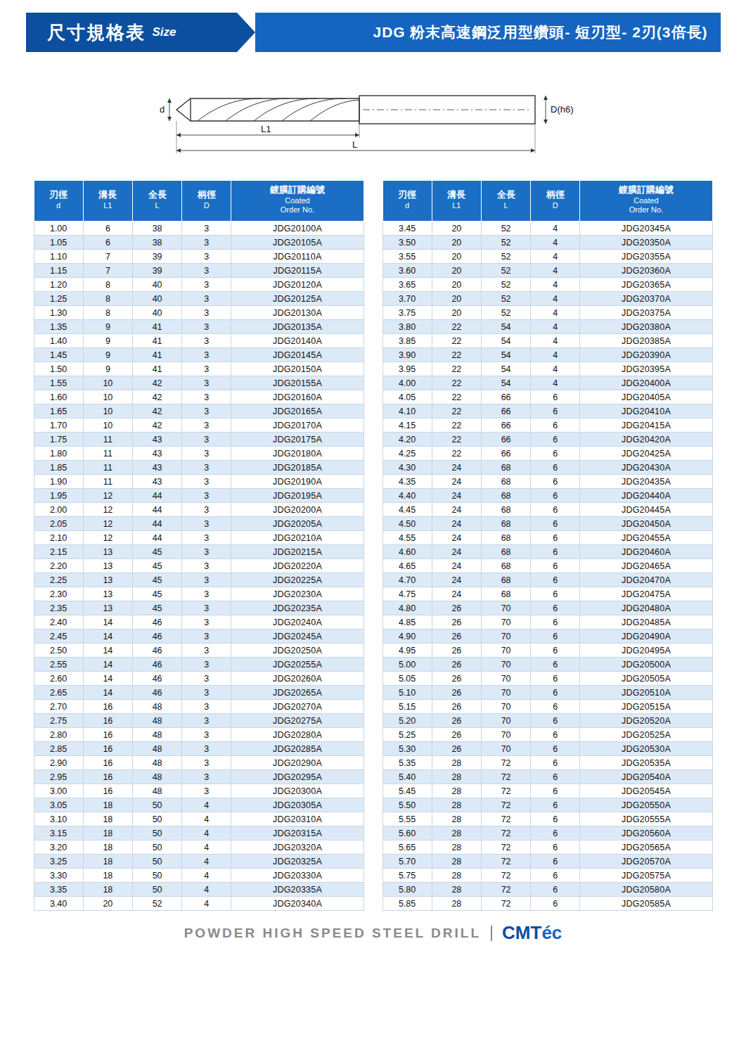尺寸規格表Size
JDG 粉末高速鋼泛用型鑽頭- 短刃型- 2刃(3倍長)
d D(h6) L1 L
| 刃徑 d | 溝長 L1 | 全長 L | 柄徑 D | 鍍膜訂購編號 Coated Order No. |
| --- | --- | --- | --- | --- |
| 1.00 | 6 | 38 | 3 | JDG20100A |
| 1.05 | 6 | 38 | 3 | JDG20105A |
| 1.10 | 7 | 39 | 3 | JDG20110A |
| 1.15 | 7 | 39 | 3 | JDG20115A |
| 1.20 | 8 | 40 | 3 | JDG20120A |
| 1.25 | 8 | 40 | 3 | JDG20125A |
| 1.30 | 8 | 40 | 3 | JDG20130A |
| 1.35 | 9 | 41 | 3 | JDG20135A |
| 1.40 | 9 | 41 | 3 | JDG20140A |
| 1.45 | 9 | 41 | 3 | JDG20145A |
| 1.50 | 9 | 41 | 3 | JDG20150A |
| 1.55 | 10 | 42 | 3 | JDG20155A |
| 1.60 | 10 | 42 | 3 | JDG20160A |
| 1.65 | 10 | 42 | 3 | JDG20165A |
| 1.70 | 10 | 42 | 3 | JDG20170A |
| 1.75 | 11 | 43 | 3 | JDG20175A |
| 1.80 | 11 | 43 | 3 | JDG20180A |
| 1.85 | 11 | 43 | 3 | JDG20185A |
| 1.90 | 11 | 43 | 3 | JDG20190A |
| 1.95 | 12 | 44 | 3 | JDG20195A |
| 2.00 | 12 | 44 | 3 | JDG20200A |
| 2.05 | 12 | 44 | 3 | JDG20205A |
| 2.10 | 12 | 44 | 3 | JDG20210A |
| 2.15 | 13 | 45 | 3 | JDG20215A |
| 2.20 | 13 | 45 | 3 | JDG20220A |
| 2.25 | 13 | 45 | 3 | JDG20225A |
| 2.30 | 13 | 45 | 3 | JDG20230A |
| 2.35 | 13 | 45 | 3 | JDG20235A |
| 2.40 | 14 | 46 | 3 | JDG20240A |
| 2.45 | 14 | 46 | 3 | JDG20245A |
| 2.50 | 14 | 46 | 3 | JDG20250A |
| 2.55 | 14 | 46 | 3 | JDG20255A |
| 2.60 | 14 | 46 | 3 | JDG20260A |
| 2.65 | 14 | 46 | 3 | JDG20265A |
| 2.70 | 16 | 48 | 3 | JDG20270A |
| 2.75 | 16 | 48 | 3 | JDG20275A |
| 2.80 | 16 | 48 | 3 | JDG20280A |
| 2.85 | 16 | 48 | 3 | JDG20285A |
| 2.90 | 16 | 48 | 3 | JDG20290A |
| 2.95 | 16 | 48 | 3 | JDG20295A |
| 3.00 | 16 | 48 | 3 | JDG20300A |
| 3.05 | 18 | 50 | 4 | JDG20305A |
| 3.10 | 18 | 50 | 4 | JDG20310A |
| 3.15 | 18 | 50 | 4 | JDG20315A |
| 3.20 | 18 | 50 | 4 | JDG20320A |
| 3.25 | 18 | 50 | 4 | JDG20325A |
| 3.30 | 18 | 50 | 4 | JDG20330A |
| 3.35 | 18 | 50 | 4 | JDG20335A |
| 3.40 | 20 | 52 | 4 | JDG20340A |
| 刃徑 d | 溝長 L1 | 全長 L | 柄徑 D | 鍍膜訂購編號 Coated Order No. |
| --- | --- | --- | --- | --- |
| 3.45 | 20 | 52 | 4 | JDG20345A |
| 3.50 | 20 | 52 | 4 | JDG20350A |
| 3.55 | 20 | 52 | 4 | JDG20355A |
| 3.60 | 20 | 52 | 4 | JDG20360A |
| 3.65 | 20 | 52 | 4 | JDG20365A |
| 3.70 | 20 | 52 | 4 | JDG20370A |
| 3.75 | 20 | 52 | 4 | JDG20375A |
| 3.80 | 22 | 54 | 4 | JDG20380A |
| 3.85 | 22 | 54 | 4 | JDG20385A |
| 3.90 | 22 | 54 | 4 | JDG20390A |
| 3.95 | 22 | 54 | 4 | JDG20395A |
| 4.00 | 22 | 54 | 4 | JDG20400A |
| 4.05 | 22 | 66 | 6 | JDG20405A |
| 4.10 | 22 | 66 | 6 | JDG20410A |
| 4.15 | 22 | 66 | 6 | JDG20415A |
| 4.20 | 22 | 66 | 6 | JDG20420A |
| 4.25 | 22 | 66 | 6 | JDG20425A |
| 4.30 | 24 | 68 | 6 | JDG20430A |
| 4.35 | 24 | 68 | 6 | JDG20435A |
| 4.40 | 24 | 68 | 6 | JDG20440A |
| 4.45 | 24 | 68 | 6 | JDG20445A |
| 4.50 | 24 | 68 | 6 | JDG20450A |
| 4.55 | 24 | 68 | 6 | JDG20455A |
| 4.60 | 24 | 68 | 6 | JDG20460A |
| 4.65 | 24 | 68 | 6 | JDG20465A |
| 4.70 | 24 | 68 | 6 | JDG20470A |
| 4.75 | 24 | 68 | 6 | JDG20475A |
| 4.80 | 26 | 70 | 6 | JDG20480A |
| 4.85 | 26 | 70 | 6 | JDG20485A |
| 4.90 | 26 | 70 | 6 | JDG20490A |
| 4.95 | 26 | 70 | 6 | JDG20495A |
| 5.00 | 26 | 70 | 6 | JDG20500A |
| 5.05 | 26 | 70 | 6 | JDG20505A |
| 5.10 | 26 | 70 | 6 | JDG20510A |
| 5.15 | 26 | 70 | 6 | JDG20515A |
| 5.20 | 26 | 70 | 6 | JDG20520A |
| 5.25 | 26 | 70 | 6 | JDG20525A |
| 5.30 | 26 | 70 | 6 | JDG20530A |
| 5.35 | 28 | 72 | 6 | JDG20535A |
| 5.40 | 28 | 72 | 6 | JDG20540A |
| 5.45 | 28 | 72 | 6 | JDG20545A |
| 5.50 | 28 | 72 | 6 | JDG20550A |
| 5.55 | 28 | 72 | 6 | JDG20555A |
| 5.60 | 28 | 72 | 6 | JDG20560A |
| 5.65 | 28 | 72 | 6 | JDG20565A |
| 5.70 | 28 | 72 | 6 | JDG20570A |
| 5.75 | 28 | 72 | 6 | JDG20575A |
| 5.80 | 28 | 72 | 6 | JDG20580A |
| 5.85 | 28 | 72 | 6 | JDG20585A |
POWDER HIGH SPEED STEEL DRILL CMTéc